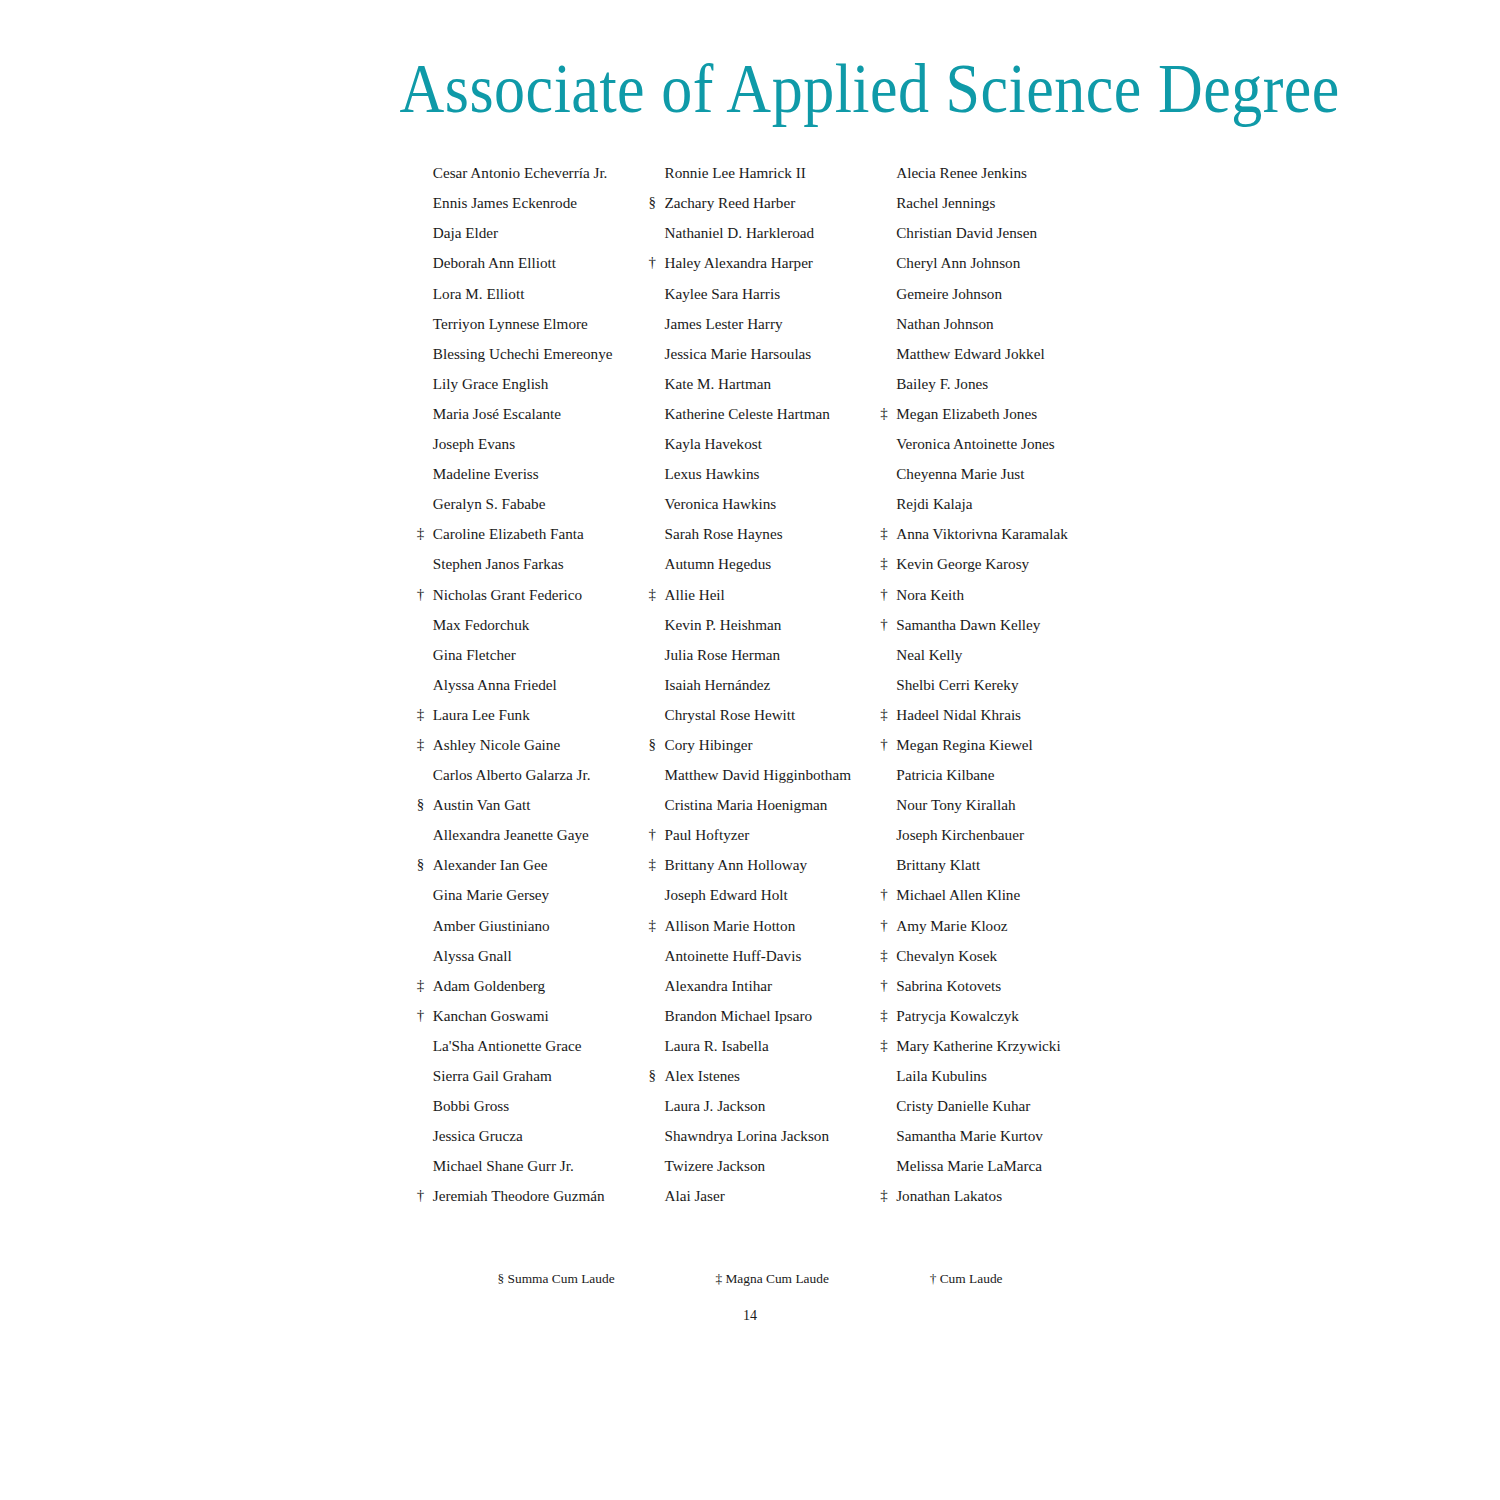Associate of Applied Science Degree
Cesar Antonio Echeverría Jr.
Ennis James Eckenrode
Daja Elder
Deborah Ann Elliott
Lora M. Elliott
Terriyon Lynnese Elmore
Blessing Uchechi Emereonye
Lily Grace English
Maria José Escalante
Joseph Evans
Madeline Everiss
Geralyn S. Fababe
‡Caroline Elizabeth Fanta
Stephen Janos Farkas
†Nicholas Grant Federico
Max Fedorchuk
Gina Fletcher
Alyssa Anna Friedel
‡Laura Lee Funk
‡Ashley Nicole Gaine
Carlos Alberto Galarza Jr.
§Austin Van Gatt
Allexandra Jeanette Gaye
§Alexander Ian Gee
Gina Marie Gersey
Amber Giustiniano
Alyssa Gnall
‡Adam Goldenberg
†Kanchan Goswami
La'Sha Antionette Grace
Sierra Gail Graham
Bobbi Gross
Jessica Grucza
Michael Shane Gurr Jr.
†Jeremiah Theodore Guzmán
Ronnie Lee Hamrick II
§Zachary Reed Harber
Nathaniel D. Harkleroad
†Haley Alexandra Harper
Kaylee Sara Harris
James Lester Harry
Jessica Marie Harsoulas
Kate M. Hartman
Katherine Celeste Hartman
Kayla Havekost
Lexus Hawkins
Veronica Hawkins
Sarah Rose Haynes
Autumn Hegedus
‡Allie Heil
Kevin P. Heishman
Julia Rose Herman
Isaiah Hernández
Chrystal Rose Hewitt
§Cory Hibinger
Matthew David Higginbotham
Cristina Maria Hoenigman
†Paul Hoftyzer
‡Brittany Ann Holloway
Joseph Edward Holt
‡Allison Marie Hotton
Antoinette Huff-Davis
Alexandra Intihar
Brandon Michael Ipsaro
Laura R. Isabella
§Alex Istenes
Laura J. Jackson
Shawndrya Lorina Jackson
Twizere Jackson
Alai Jaser
Alecia Renee Jenkins
Rachel Jennings
Christian David Jensen
Cheryl Ann Johnson
Gemeire Johnson
Nathan Johnson
Matthew Edward Jokkel
Bailey F. Jones
‡Megan Elizabeth Jones
Veronica Antoinette Jones
Cheyenna Marie Just
Rejdi Kalaja
‡Anna Viktorivna Karamalak
‡Kevin George Karosy
†Nora Keith
†Samantha Dawn Kelley
Neal Kelly
Shelbi Cerri Kereky
‡Hadeel Nidal Khrais
†Megan Regina Kiewel
Patricia Kilbane
Nour Tony Kirallah
Joseph Kirchenbauer
Brittany Klatt
†Michael Allen Kline
†Amy Marie Klooz
‡Chevalyn Kosek
†Sabrina Kotovets
‡Patrycja Kowalczyk
‡Mary Katherine Krzywicki
Laila Kubulins
Cristy Danielle Kuhar
Samantha Marie Kurtov
Melissa Marie LaMarca
‡Jonathan Lakatos
§ Summa Cum Laude ‡ Magna Cum Laude † Cum Laude
14